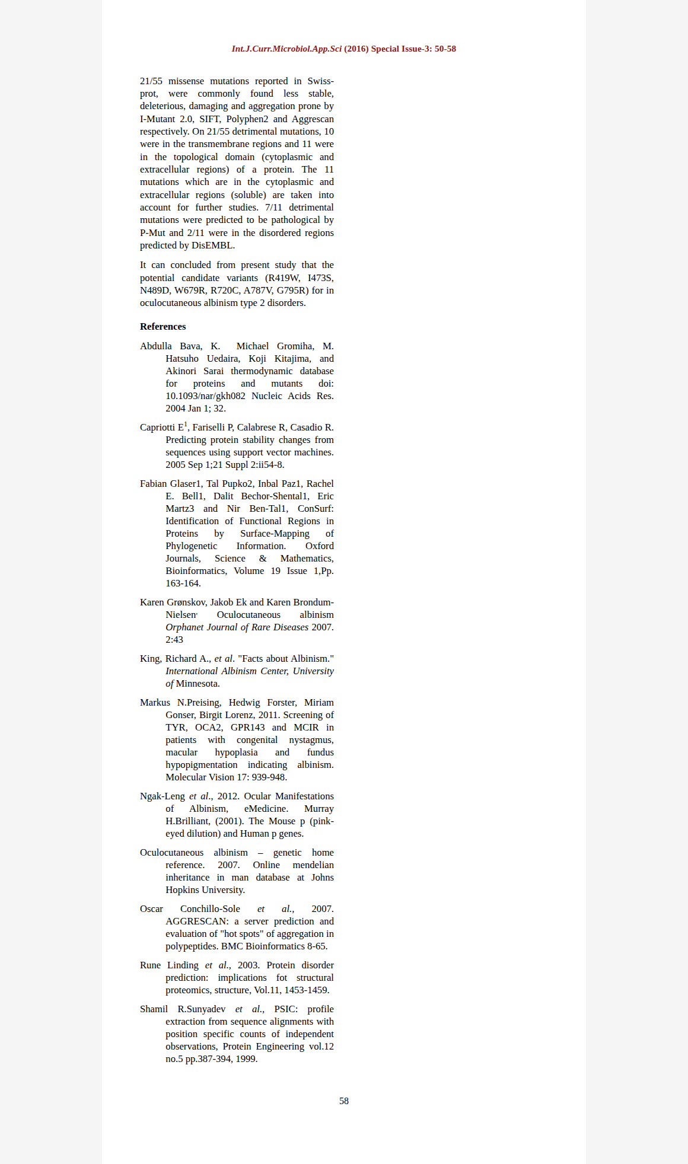Int.J.Curr.Microbiol.App.Sci (2016) Special Issue-3: 50-58
21/55 missense mutations reported in Swiss-prot, were commonly found less stable, deleterious, damaging and aggregation prone by I-Mutant 2.0, SIFT, Polyphen2 and Aggrescan respectively. On 21/55 detrimental mutations, 10 were in the transmembrane regions and 11 were in the topological domain (cytoplasmic and extracellular regions) of a protein. The 11 mutations which are in the cytoplasmic and extracellular regions (soluble) are taken into account for further studies. 7/11 detrimental mutations were predicted to be pathological by P-Mut and 2/11 were in the disordered regions predicted by DisEMBL.
It can concluded from present study that the potential candidate variants (R419W, I473S, N489D, W679R, R720C, A787V, G795R) for in oculocutaneous albinism type 2 disorders.
References
Abdulla Bava, K. Michael Gromiha, M. Hatsuho Uedaira, Koji Kitajima, and Akinori Sarai thermodynamic database for proteins and mutants doi: 10.1093/nar/gkh082 Nucleic Acids Res. 2004 Jan 1; 32.
Capriotti E1, Fariselli P, Calabrese R, Casadio R. Predicting protein stability changes from sequences using support vector machines. 2005 Sep 1;21 Suppl 2:ii54-8.
Fabian Glaser1, Tal Pupko2, Inbal Paz1, Rachel E. Bell1, Dalit Bechor-Shental1, Eric Martz3 and Nir Ben-Tal1, ConSurf: Identification of Functional Regions in Proteins by Surface-Mapping of Phylogenetic Information. Oxford Journals, Science & Mathematics, Bioinformatics, Volume 19 Issue 1,Pp. 163-164.
Karen Grønskov, Jakob Ek and Karen Brondum-Nielsen, Oculocutaneous albinism Orphanet Journal of Rare Diseases 2007. 2:43
King, Richard A., et al. "Facts about Albinism." International Albinism Center, University of Minnesota.
Markus N.Preising, Hedwig Forster, Miriam Gonser, Birgit Lorenz, 2011. Screening of TYR, OCA2, GPR143 and MCIR in patients with congenital nystagmus, macular hypoplasia and fundus hypopigmentation indicating albinism. Molecular Vision 17: 939-948.
Ngak-Leng et al., 2012. Ocular Manifestations of Albinism, eMedicine. Murray H.Brilliant, (2001). The Mouse p (pink-eyed dilution) and Human p genes.
Oculocutaneous albinism – genetic home reference. 2007. Online mendelian inheritance in man database at Johns Hopkins University.
Oscar Conchillo-Sole et al., 2007. AGGRESCAN: a server prediction and evaluation of "hot spots" of aggregation in polypeptides. BMC Bioinformatics 8-65.
Rune Linding et al., 2003. Protein disorder prediction: implications fot structural proteomics, structure, Vol.11, 1453-1459.
Shamil R.Sunyadev et al., PSIC: profile extraction from sequence alignments with position specific counts of independent observations, Protein Engineering vol.12 no.5 pp.387-394, 1999.
58